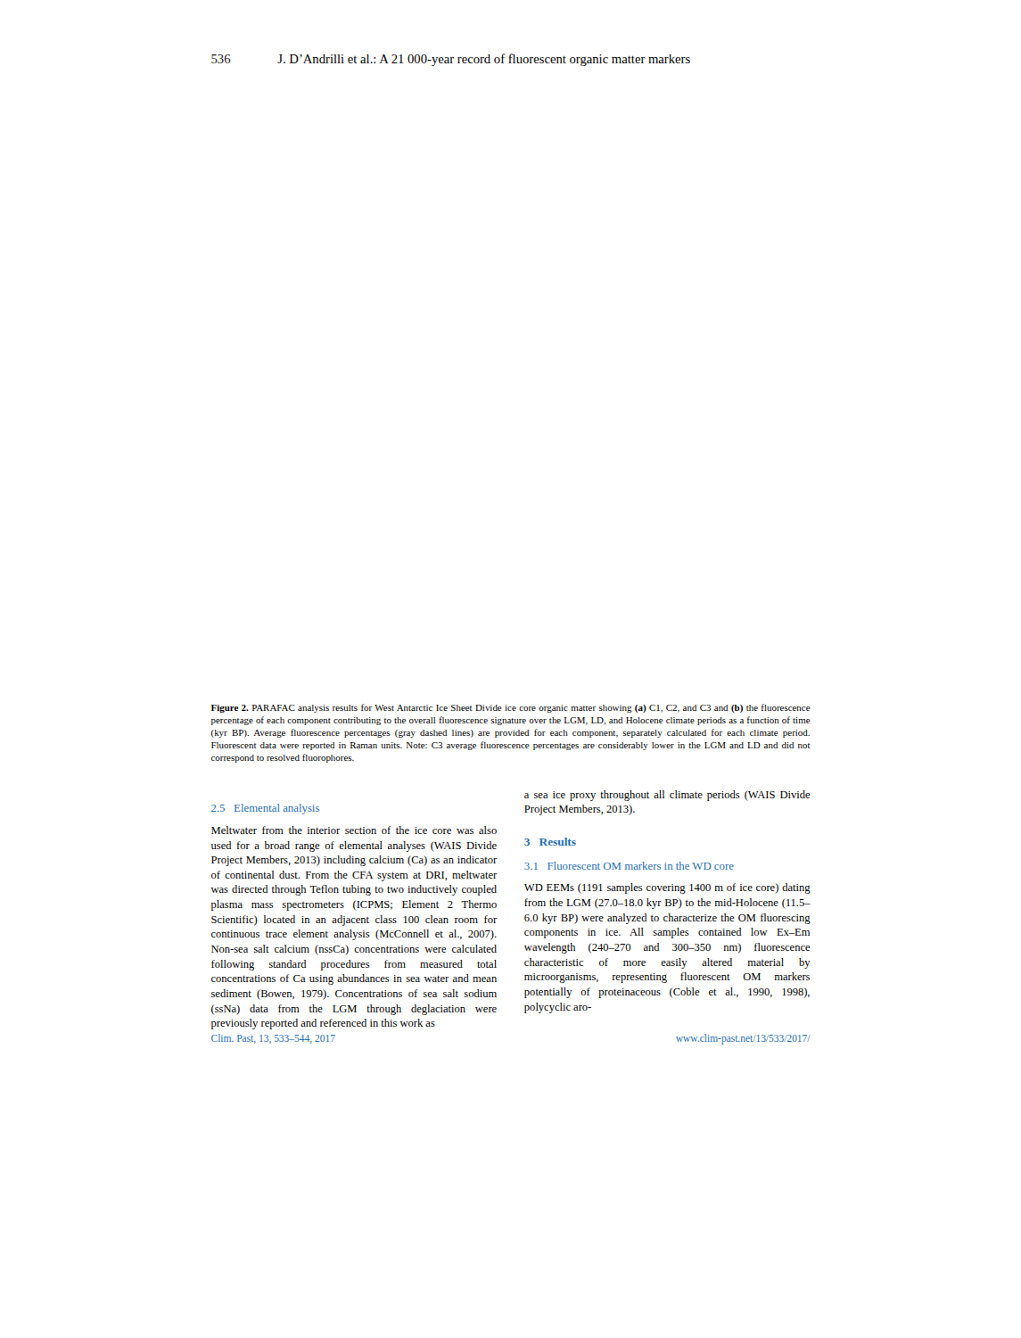536
J. D’Andrilli et al.: A 21 000-year record of fluorescent organic matter markers
Figure 2. PARAFAC analysis results for West Antarctic Ice Sheet Divide ice core organic matter showing (a) C1, C2, and C3 and (b) the fluorescence percentage of each component contributing to the overall fluorescence signature over the LGM, LD, and Holocene climate periods as a function of time (kyr BP). Average fluorescence percentages (gray dashed lines) are provided for each component, separately calculated for each climate period. Fluorescent data were reported in Raman units. Note: C3 average fluorescence percentages are considerably lower in the LGM and LD and did not correspond to resolved fluorophores.
2.5 Elemental analysis
Meltwater from the interior section of the ice core was also used for a broad range of elemental analyses (WAIS Divide Project Members, 2013) including calcium (Ca) as an indicator of continental dust. From the CFA system at DRI, meltwater was directed through Teflon tubing to two inductively coupled plasma mass spectrometers (ICPMS; Element 2 Thermo Scientific) located in an adjacent class 100 clean room for continuous trace element analysis (McConnell et al., 2007). Non-sea salt calcium (nssCa) concentrations were calculated following standard procedures from measured total concentrations of Ca using abundances in sea water and mean sediment (Bowen, 1979). Concentrations of sea salt sodium (ssNa) data from the LGM through deglaciation were previously reported and referenced in this work as
a sea ice proxy throughout all climate periods (WAIS Divide Project Members, 2013).
3 Results
3.1 Fluorescent OM markers in the WD core
WD EEMs (1191 samples covering 1400 m of ice core) dating from the LGM (27.0–18.0 kyr BP) to the mid-Holocene (11.5–6.0 kyr BP) were analyzed to characterize the OM fluorescing components in ice. All samples contained low Ex–Em wavelength (240–270 and 300–350 nm) fluorescence characteristic of more easily altered material by microorganisms, representing fluorescent OM markers potentially of proteinaceous (Coble et al., 1990, 1998), polycyclic aro-
Clim. Past, 13, 533–544, 2017
www.clim-past.net/13/533/2017/